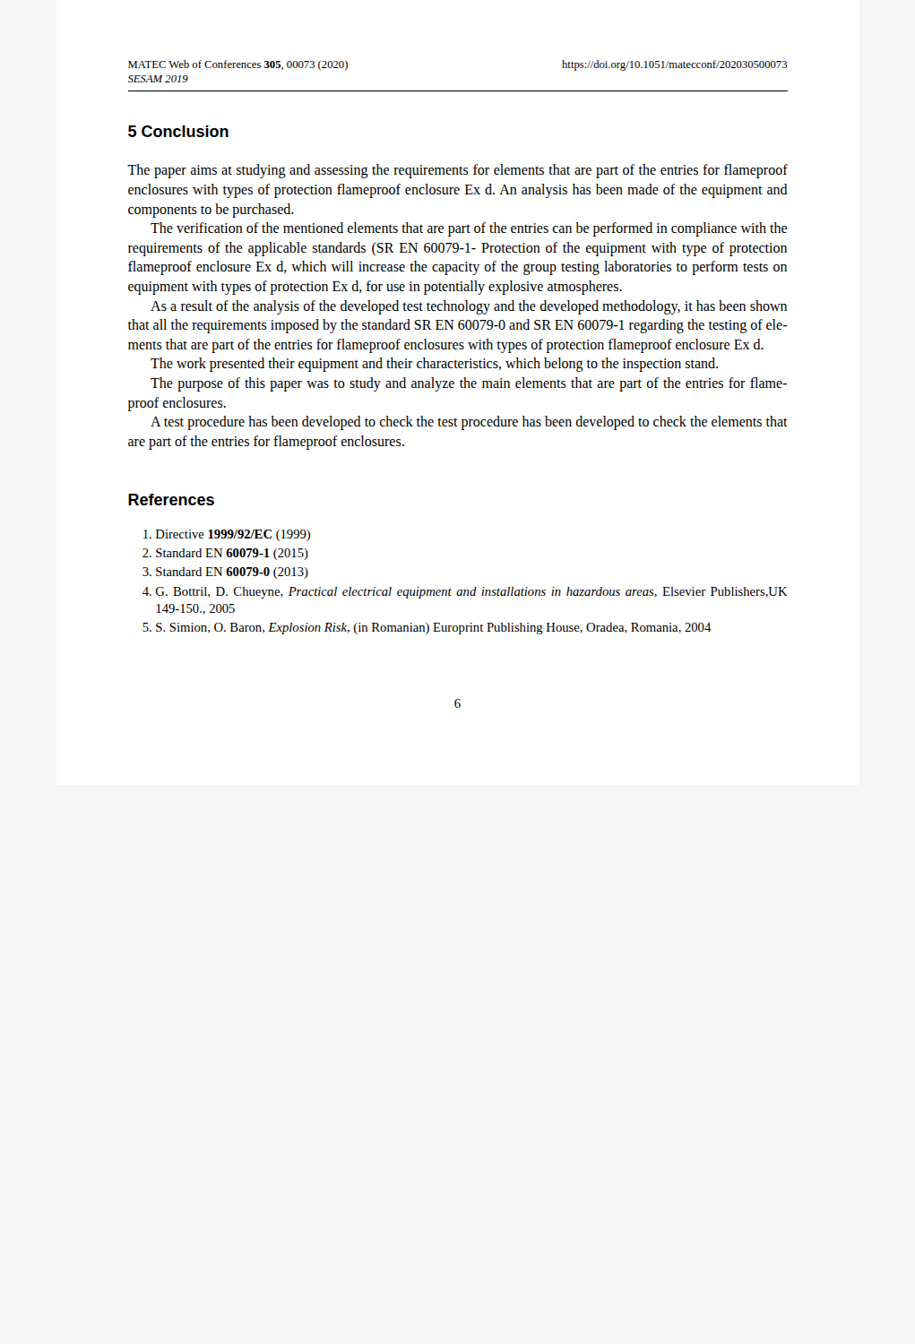MATEC Web of Conferences 305, 00073 (2020)
https://doi.org/10.1051/matecconf/202030500073
SESAM 2019
5 Conclusion
The paper aims at studying and assessing the requirements for elements that are part of the entries for flameproof enclosures with types of protection flameproof enclosure Ex d. An analysis has been made of the equipment and components to be purchased.
The verification of the mentioned elements that are part of the entries can be performed in compliance with the requirements of the applicable standards (SR EN 60079-1- Protection of the equipment with type of protection flameproof enclosure Ex d, which will increase the capacity of the group testing laboratories to perform tests on equipment with types of protection Ex d, for use in potentially explosive atmospheres.
As a result of the analysis of the developed test technology and the developed methodology, it has been shown that all the requirements imposed by the standard SR EN 60079-0 and SR EN 60079-1 regarding the testing of elements that are part of the entries for flameproof enclosures with types of protection flameproof enclosure Ex d.
The work presented their equipment and their characteristics, which belong to the inspection stand.
The purpose of this paper was to study and analyze the main elements that are part of the entries for flameproof enclosures.
A test procedure has been developed to check the test procedure has been developed to check the elements that are part of the entries for flameproof enclosures.
References
Directive 1999/92/EC (1999)
Standard EN 60079-1 (2015)
Standard EN 60079-0 (2013)
G. Bottril, D. Chueyne, Practical electrical equipment and installations in hazardous areas, Elsevier Publishers,UK 149-150., 2005
S. Simion, O. Baron, Explosion Risk, (in Romanian) Europrint Publishing House, Oradea, Romania, 2004
6